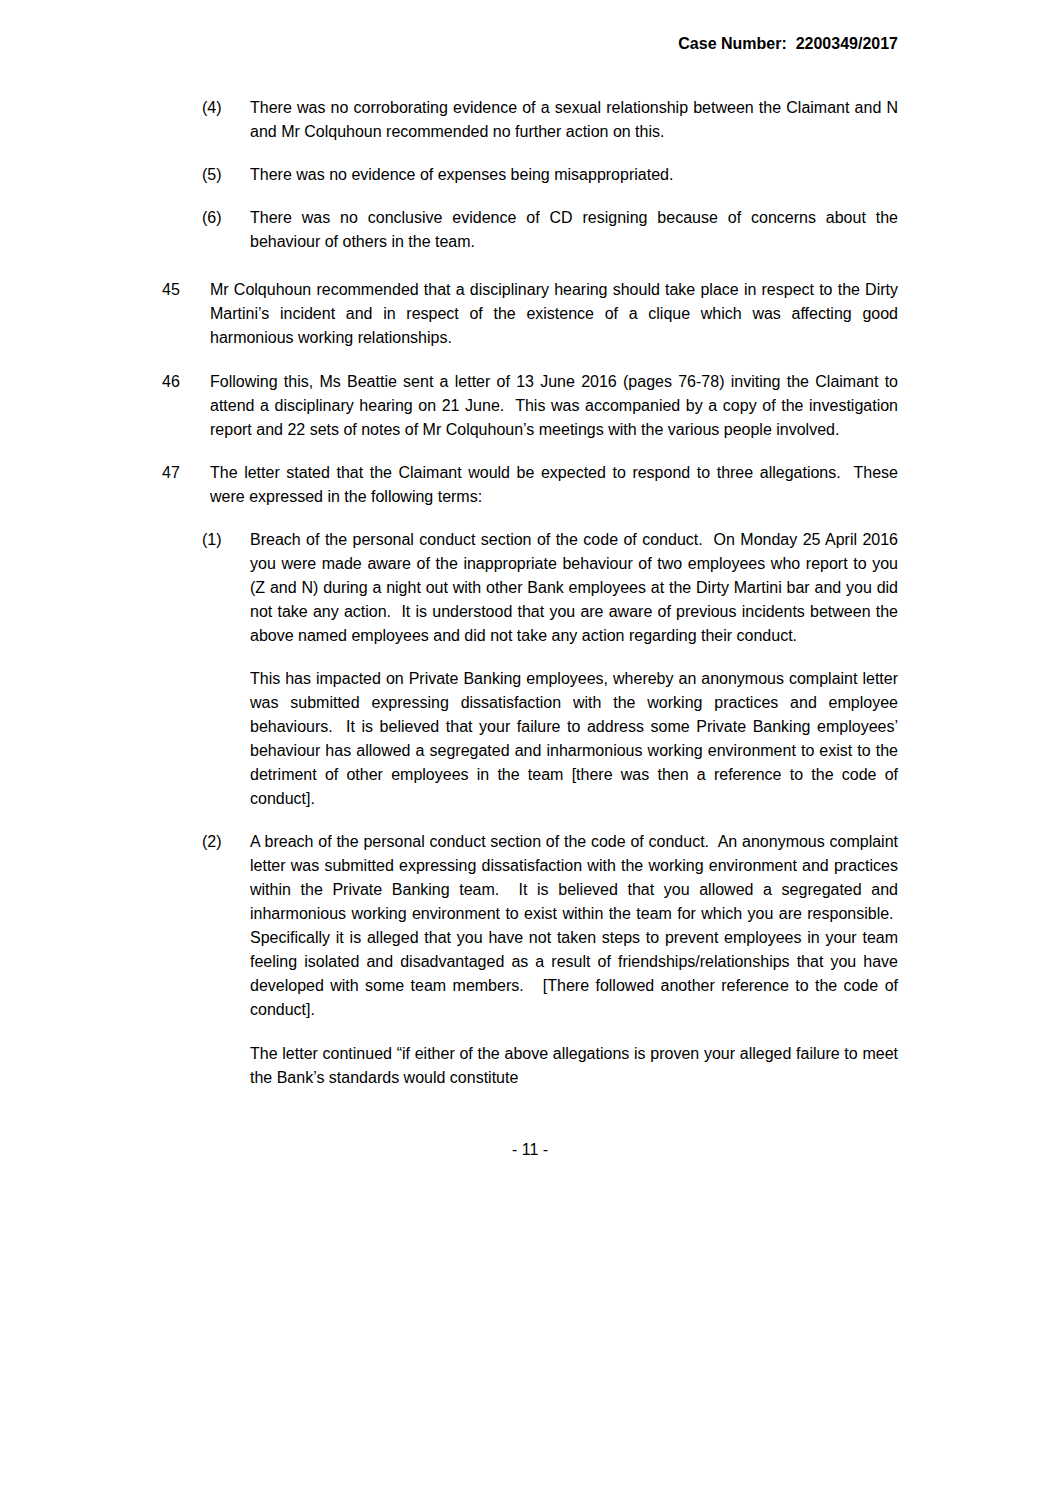Case Number: 2200349/2017
(4) There was no corroborating evidence of a sexual relationship between the Claimant and N and Mr Colquhoun recommended no further action on this.
(5) There was no evidence of expenses being misappropriated.
(6) There was no conclusive evidence of CD resigning because of concerns about the behaviour of others in the team.
45 Mr Colquhoun recommended that a disciplinary hearing should take place in respect to the Dirty Martini’s incident and in respect of the existence of a clique which was affecting good harmonious working relationships.
46 Following this, Ms Beattie sent a letter of 13 June 2016 (pages 76-78) inviting the Claimant to attend a disciplinary hearing on 21 June. This was accompanied by a copy of the investigation report and 22 sets of notes of Mr Colquhoun’s meetings with the various people involved.
47 The letter stated that the Claimant would be expected to respond to three allegations. These were expressed in the following terms:
(1)
Breach of the personal conduct section of the code of conduct. On Monday 25 April 2016 you were made aware of the inappropriate behaviour of two employees who report to you (Z and N) during a night out with other Bank employees at the Dirty Martini bar and you did not take any action. It is understood that you are aware of previous incidents between the above named employees and did not take any action regarding their conduct.
This has impacted on Private Banking employees, whereby an anonymous complaint letter was submitted expressing dissatisfaction with the working practices and employee behaviours. It is believed that your failure to address some Private Banking employees’ behaviour has allowed a segregated and inharmonious working environment to exist to the detriment of other employees in the team [there was then a reference to the code of conduct].
(2)
A breach of the personal conduct section of the code of conduct. An anonymous complaint letter was submitted expressing dissatisfaction with the working environment and practices within the Private Banking team. It is believed that you allowed a segregated and inharmonious working environment to exist within the team for which you are responsible. Specifically it is alleged that you have not taken steps to prevent employees in your team feeling isolated and disadvantaged as a result of friendships/relationships that you have developed with some team members. [There followed another reference to the code of conduct].
The letter continued “if either of the above allegations is proven your alleged failure to meet the Bank’s standards would constitute
- 11 -